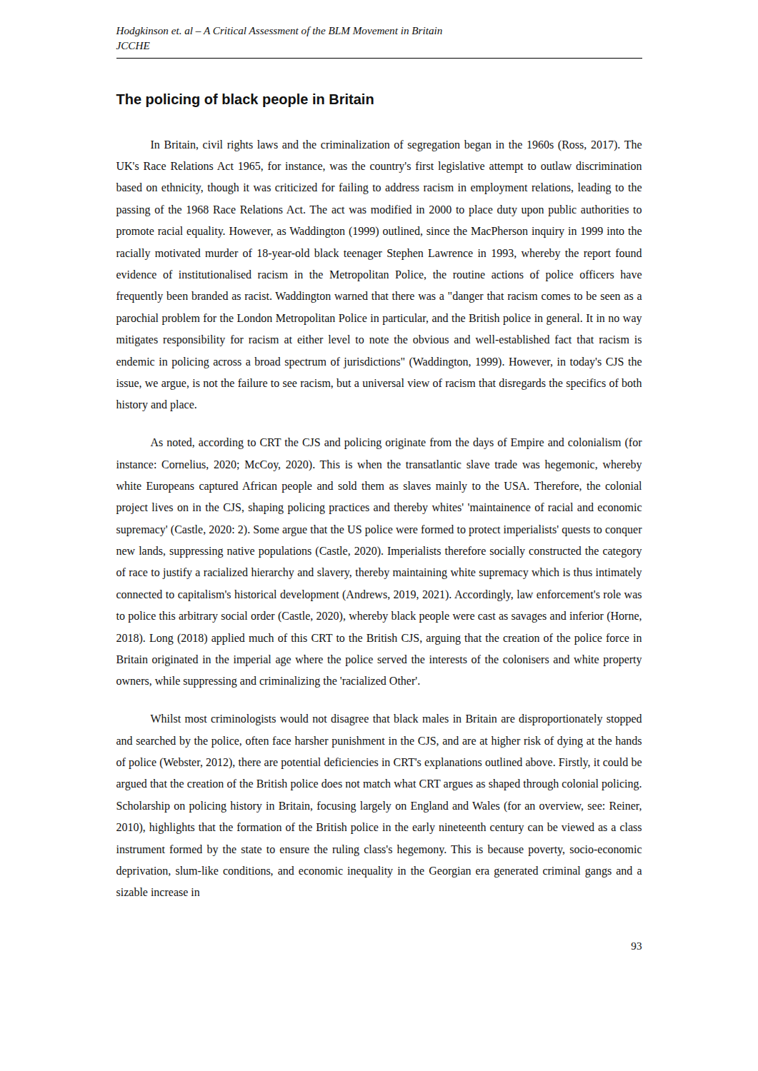Hodgkinson et. al – A Critical Assessment of the BLM Movement in Britain
JCCHE
The policing of black people in Britain
In Britain, civil rights laws and the criminalization of segregation began in the 1960s (Ross, 2017). The UK's Race Relations Act 1965, for instance, was the country's first legislative attempt to outlaw discrimination based on ethnicity, though it was criticized for failing to address racism in employment relations, leading to the passing of the 1968 Race Relations Act. The act was modified in 2000 to place duty upon public authorities to promote racial equality. However, as Waddington (1999) outlined, since the MacPherson inquiry in 1999 into the racially motivated murder of 18-year-old black teenager Stephen Lawrence in 1993, whereby the report found evidence of institutionalised racism in the Metropolitan Police, the routine actions of police officers have frequently been branded as racist. Waddington warned that there was a "danger that racism comes to be seen as a parochial problem for the London Metropolitan Police in particular, and the British police in general. It in no way mitigates responsibility for racism at either level to note the obvious and well-established fact that racism is endemic in policing across a broad spectrum of jurisdictions" (Waddington, 1999). However, in today's CJS the issue, we argue, is not the failure to see racism, but a universal view of racism that disregards the specifics of both history and place.
As noted, according to CRT the CJS and policing originate from the days of Empire and colonialism (for instance: Cornelius, 2020; McCoy, 2020). This is when the transatlantic slave trade was hegemonic, whereby white Europeans captured African people and sold them as slaves mainly to the USA. Therefore, the colonial project lives on in the CJS, shaping policing practices and thereby whites' 'maintainence of racial and economic supremacy' (Castle, 2020: 2). Some argue that the US police were formed to protect imperialists' quests to conquer new lands, suppressing native populations (Castle, 2020). Imperialists therefore socially constructed the category of race to justify a racialized hierarchy and slavery, thereby maintaining white supremacy which is thus intimately connected to capitalism's historical development (Andrews, 2019, 2021). Accordingly, law enforcement's role was to police this arbitrary social order (Castle, 2020), whereby black people were cast as savages and inferior (Horne, 2018). Long (2018) applied much of this CRT to the British CJS, arguing that the creation of the police force in Britain originated in the imperial age where the police served the interests of the colonisers and white property owners, while suppressing and criminalizing the 'racialized Other'.
Whilst most criminologists would not disagree that black males in Britain are disproportionately stopped and searched by the police, often face harsher punishment in the CJS, and are at higher risk of dying at the hands of police (Webster, 2012), there are potential deficiencies in CRT's explanations outlined above. Firstly, it could be argued that the creation of the British police does not match what CRT argues as shaped through colonial policing. Scholarship on policing history in Britain, focusing largely on England and Wales (for an overview, see: Reiner, 2010), highlights that the formation of the British police in the early nineteenth century can be viewed as a class instrument formed by the state to ensure the ruling class's hegemony. This is because poverty, socio-economic deprivation, slum-like conditions, and economic inequality in the Georgian era generated criminal gangs and a sizable increase in
93